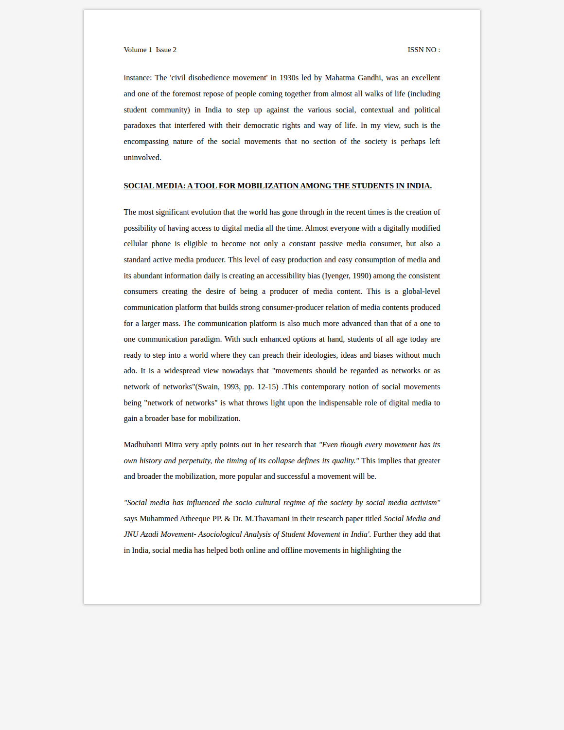Volume 1 Issue 2 ISSN NO :
instance: The 'civil disobedience movement' in 1930s led by Mahatma Gandhi, was an excellent and one of the foremost repose of people coming together from almost all walks of life (including student community) in India to step up against the various social, contextual and political paradoxes that interfered with their democratic rights and way of life. In my view, such is the encompassing nature of the social movements that no section of the society is perhaps left uninvolved.
SOCIAL MEDIA: A TOOL FOR MOBILIZATION AMONG THE STUDENTS IN INDIA.
The most significant evolution that the world has gone through in the recent times is the creation of possibility of having access to digital media all the time. Almost everyone with a digitally modified cellular phone is eligible to become not only a constant passive media consumer, but also a standard active media producer. This level of easy production and easy consumption of media and its abundant information daily is creating an accessibility bias (Iyenger, 1990) among the consistent consumers creating the desire of being a producer of media content. This is a global-level communication platform that builds strong consumer-producer relation of media contents produced for a larger mass. The communication platform is also much more advanced than that of a one to one communication paradigm. With such enhanced options at hand, students of all age today are ready to step into a world where they can preach their ideologies, ideas and biases without much ado. It is a widespread view nowadays that "movements should be regarded as networks or as network of networks"(Swain, 1993, pp. 12-15) .This contemporary notion of social movements being "network of networks" is what throws light upon the indispensable role of digital media to gain a broader base for mobilization.
Madhubanti Mitra very aptly points out in her research that "Even though every movement has its own history and perpetuity, the timing of its collapse defines its quality." This implies that greater and broader the mobilization, more popular and successful a movement will be.
"Social media has influenced the socio cultural regime of the society by social media activism" says Muhammed Atheeque PP. & Dr. M.Thavamani in their research paper titled Social Media and JNU Azadi Movement- Asociological Analysis of Student Movement in India'. Further they add that in India, social media has helped both online and offline movements in highlighting the